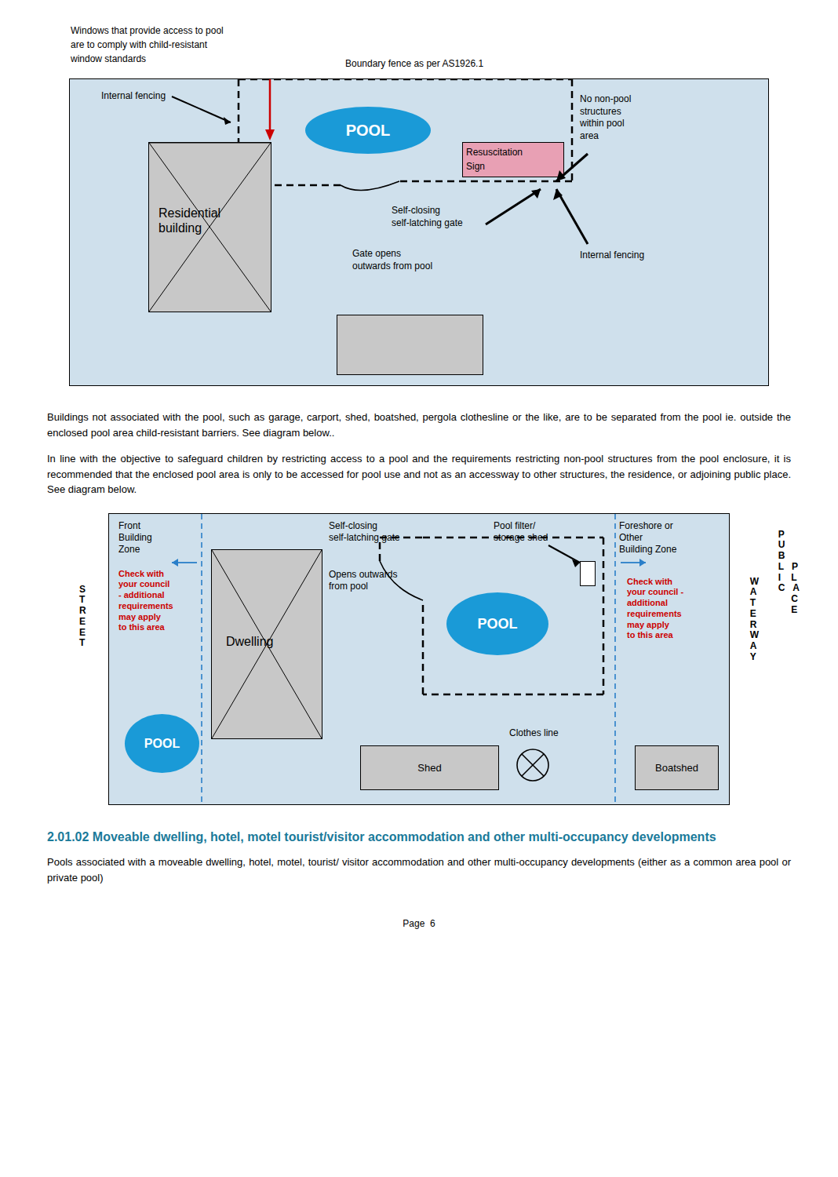Windows that provide access to pool
are to comply with child-resistant
window standards
Boundary fence as per AS1926.1
Internal fencing
Residential
building
POOL
Resuscitation
Sign
No non-pool
structures
within pool
area
Self-closing
self-latching gate
Gate opens
outwards from pool
Internal fencing
Buildings not associated with the pool, such as garage, carport, shed, boatshed, pergola clothesline or the like, are to be separated from the pool ie. outside the enclosed pool area child-resistant barriers. See diagram below..
In line with the objective to safeguard children by restricting access to a pool and the requirements restricting non-pool structures from the pool enclosure, it is recommended that the enclosed pool area is only to be accessed for pool use and not as an accessway to other structures, the residence, or adjoining public place. See diagram below.
S
T
R
E
E
T
W
A
T
E
R
W
A
Y
P
U
B
L P
I L
C A
C
E
Front
Building
Zone
Check with
your council
- additional
requirements
may apply
to this area
Self-closing
self-latching gate
Opens outwards
from pool
Pool filter/
storage shed
Foreshore or
Other
Building Zone
Check with
your council -
additional
requirements
may apply
to this area
Dwelling
POOL
POOL
Shed
Boatshed
Clothes line
2.01.02 Moveable dwelling, hotel, motel tourist/visitor accommodation and other multi-occupancy developments
Pools associated with a moveable dwelling, hotel, motel, tourist/ visitor accommodation and other multi-occupancy developments (either as a common area pool or private pool)
Page 6